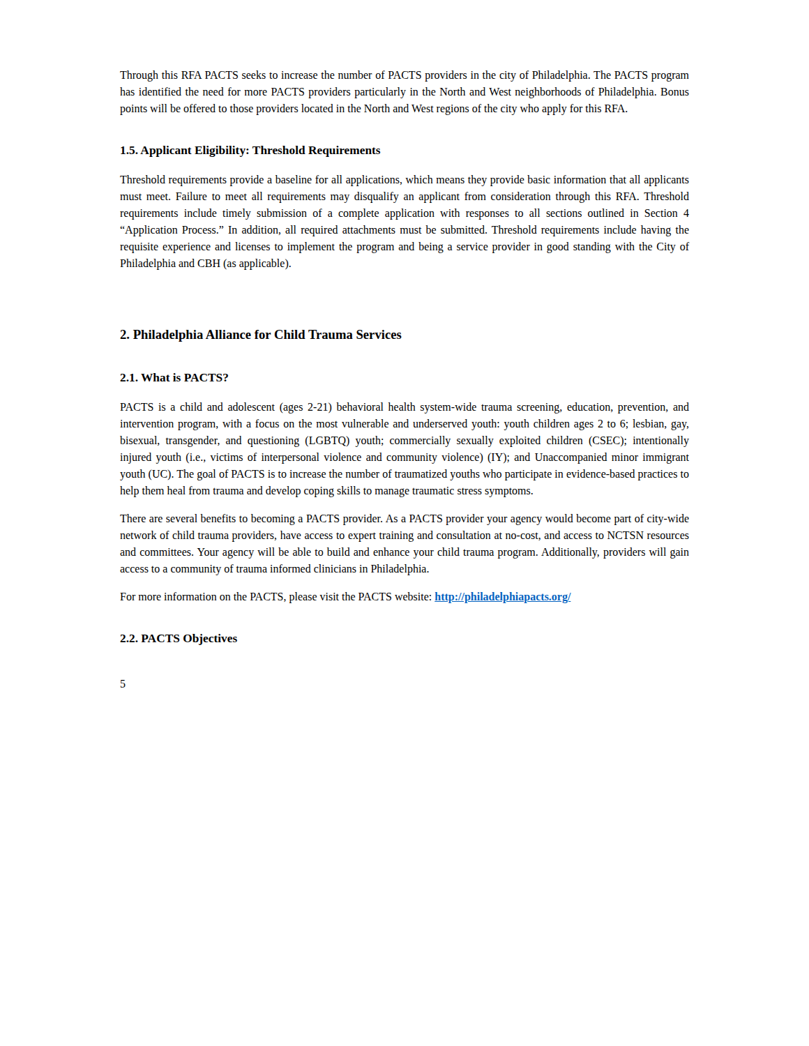Through this RFA PACTS seeks to increase the number of PACTS providers in the city of Philadelphia. The PACTS program has identified the need for more PACTS providers particularly in the North and West neighborhoods of Philadelphia. Bonus points will be offered to those providers located in the North and West regions of the city who apply for this RFA.
1.5. Applicant Eligibility: Threshold Requirements
Threshold requirements provide a baseline for all applications, which means they provide basic information that all applicants must meet. Failure to meet all requirements may disqualify an applicant from consideration through this RFA. Threshold requirements include timely submission of a complete application with responses to all sections outlined in Section 4 “Application Process.” In addition, all required attachments must be submitted. Threshold requirements include having the requisite experience and licenses to implement the program and being a service provider in good standing with the City of Philadelphia and CBH (as applicable).
2. Philadelphia Alliance for Child Trauma Services
2.1. What is PACTS?
PACTS is a child and adolescent (ages 2-21) behavioral health system-wide trauma screening, education, prevention, and intervention program, with a focus on the most vulnerable and underserved youth: youth children ages 2 to 6; lesbian, gay, bisexual, transgender, and questioning (LGBTQ) youth; commercially sexually exploited children (CSEC); intentionally injured youth (i.e., victims of interpersonal violence and community violence) (IY); and Unaccompanied minor immigrant youth (UC). The goal of PACTS is to increase the number of traumatized youths who participate in evidence-based practices to help them heal from trauma and develop coping skills to manage traumatic stress symptoms.
There are several benefits to becoming a PACTS provider. As a PACTS provider your agency would become part of city-wide network of child trauma providers, have access to expert training and consultation at no-cost, and access to NCTSN resources and committees. Your agency will be able to build and enhance your child trauma program. Additionally, providers will gain access to a community of trauma informed clinicians in Philadelphia.
For more information on the PACTS, please visit the PACTS website: http://philadelphiapacts.org/
2.2. PACTS Objectives
5